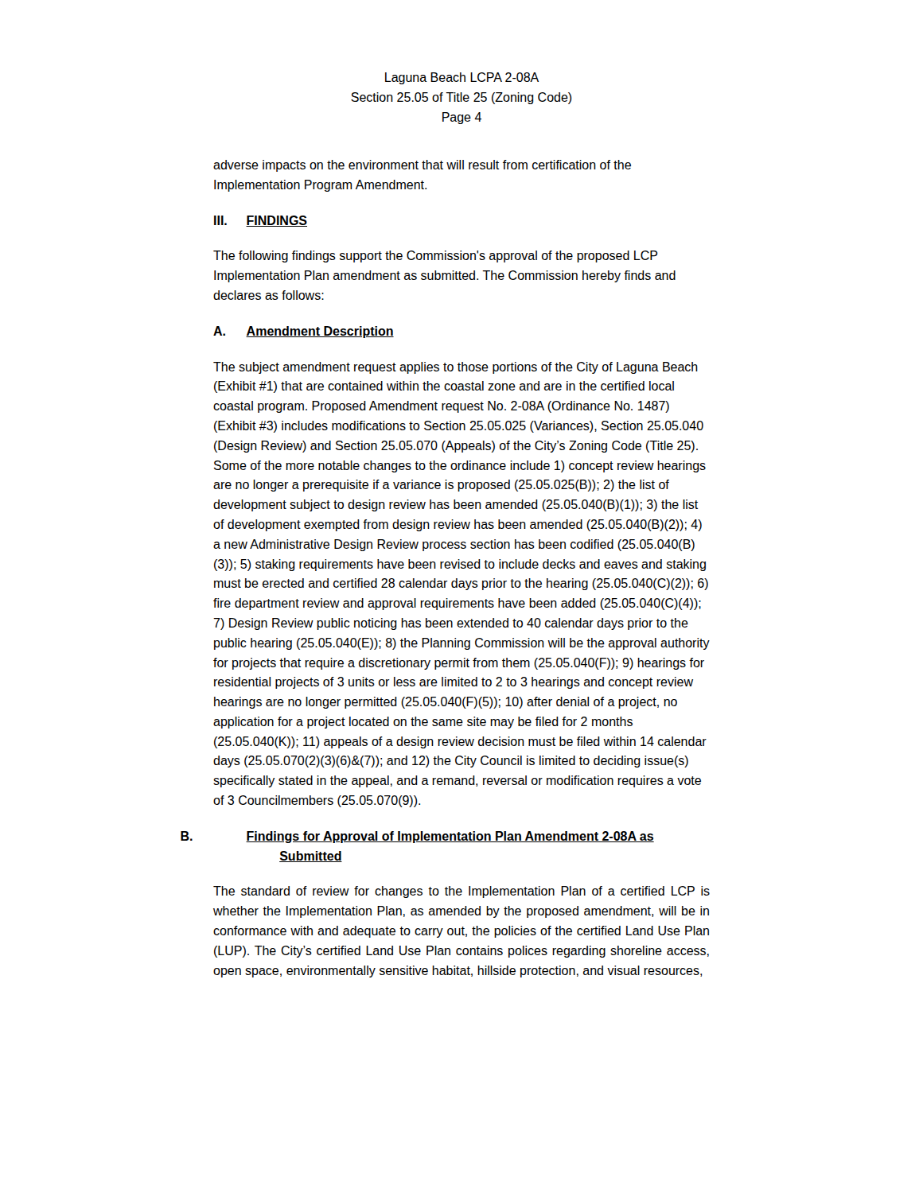Laguna Beach LCPA 2-08A Section 25.05 of Title 25 (Zoning Code) Page 4
adverse impacts on the environment that will result from certification of the Implementation Program Amendment.
III. FINDINGS
The following findings support the Commission's approval of the proposed LCP Implementation Plan amendment as submitted. The Commission hereby finds and declares as follows:
A. Amendment Description
The subject amendment request applies to those portions of the City of Laguna Beach (Exhibit #1) that are contained within the coastal zone and are in the certified local coastal program. Proposed Amendment request No. 2-08A (Ordinance No. 1487) (Exhibit #3) includes modifications to Section 25.05.025 (Variances), Section 25.05.040 (Design Review) and Section 25.05.070 (Appeals) of the City’s Zoning Code (Title 25). Some of the more notable changes to the ordinance include 1) concept review hearings are no longer a prerequisite if a variance is proposed (25.05.025(B)); 2) the list of development subject to design review has been amended (25.05.040(B)(1)); 3) the list of development exempted from design review has been amended (25.05.040(B)(2)); 4) a new Administrative Design Review process section has been codified (25.05.040(B)(3)); 5) staking requirements have been revised to include decks and eaves and staking must be erected and certified 28 calendar days prior to the hearing (25.05.040(C)(2)); 6) fire department review and approval requirements have been added (25.05.040(C)(4)); 7) Design Review public noticing has been extended to 40 calendar days prior to the public hearing (25.05.040(E)); 8) the Planning Commission will be the approval authority for projects that require a discretionary permit from them (25.05.040(F)); 9) hearings for residential projects of 3 units or less are limited to 2 to 3 hearings and concept review hearings are no longer permitted (25.05.040(F)(5)); 10) after denial of a project, no application for a project located on the same site may be filed for 2 months (25.05.040(K)); 11) appeals of a design review decision must be filed within 14 calendar days (25.05.070(2)(3)(6)&(7)); and 12) the City Council is limited to deciding issue(s) specifically stated in the appeal, and a remand, reversal or modification requires a vote of 3 Councilmembers (25.05.070(9)).
B. Findings for Approval of Implementation Plan Amendment 2-08A as Submitted
The standard of review for changes to the Implementation Plan of a certified LCP is whether the Implementation Plan, as amended by the proposed amendment, will be in conformance with and adequate to carry out, the policies of the certified Land Use Plan (LUP). The City’s certified Land Use Plan contains polices regarding shoreline access, open space, environmentally sensitive habitat, hillside protection, and visual resources,